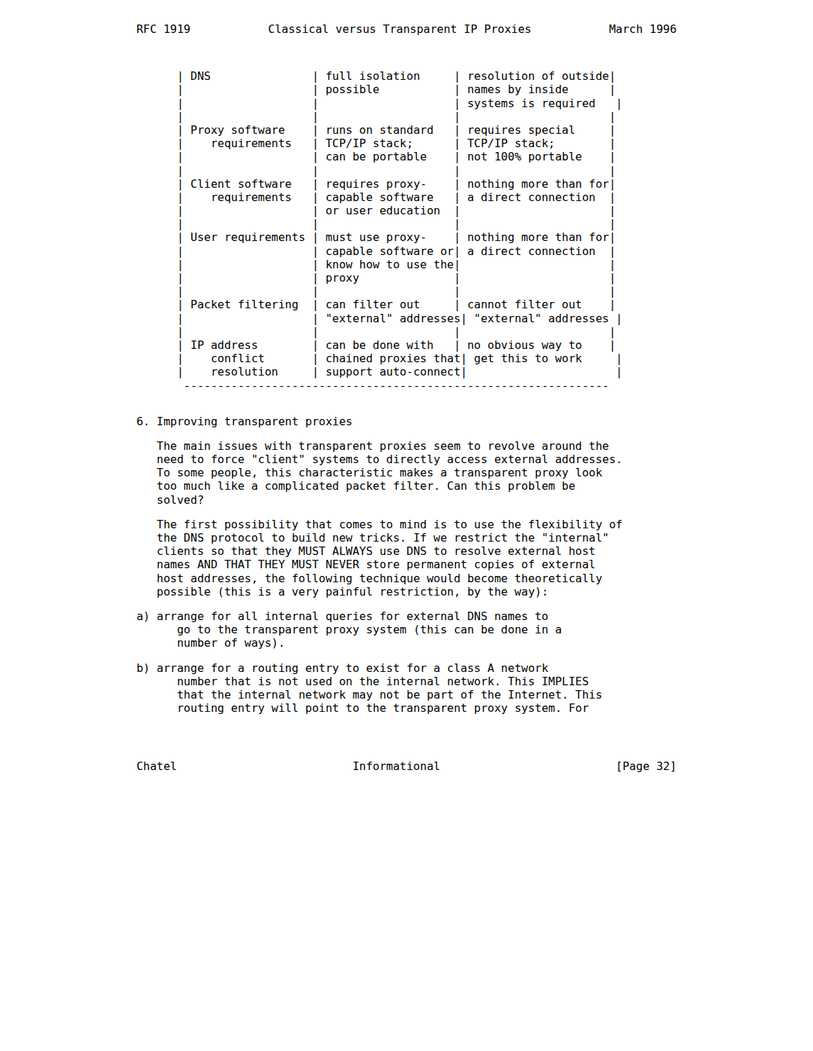RFC 1919 Classical versus Transparent IP Proxies March 1996
      | DNS               | full isolation     | resolution of outside|
      |                   | possible           | names by inside      |
      |                   |                    | systems is required   |
      |                   |                    |                      |
      | Proxy software    | runs on standard   | requires special     |
      |    requirements   | TCP/IP stack;      | TCP/IP stack;        |
      |                   | can be portable    | not 100% portable    |
      |                   |                    |                      |
      | Client software   | requires proxy-    | nothing more than for|
      |    requirements   | capable software   | a direct connection  |
      |                   | or user education  |                      |
      |                   |                    |                      |
      | User requirements | must use proxy-    | nothing more than for|
      |                   | capable software or| a direct connection  |
      |                   | know how to use the|                      |
      |                   | proxy              |                      |
      |                   |                    |                      |
      | Packet filtering  | can filter out     | cannot filter out    |
      |                   | "external" addresses| "external" addresses |
      |                   |                    |                      |
      | IP address        | can be done with   | no obvious way to    |
      |    conflict       | chained proxies that| get this to work     |
      |    resolution     | support auto-connect|                      |
       ---------------------------------------------------------------
6. Improving transparent proxies
The main issues with transparent proxies seem to revolve around the need to force "client" systems to directly access external addresses. To some people, this characteristic makes a transparent proxy look too much like a complicated packet filter. Can this problem be solved?
The first possibility that comes to mind is to use the flexibility of the DNS protocol to build new tricks. If we restrict the "internal" clients so that they MUST ALWAYS use DNS to resolve external host names AND THAT THEY MUST NEVER store permanent copies of external host addresses, the following technique would become theoretically possible (this is a very painful restriction, by the way):
a) arrange for all internal queries for external DNS names to go to the transparent proxy system (this can be done in a number of ways).
b) arrange for a routing entry to exist for a class A network number that is not used on the internal network. This IMPLIES that the internal network may not be part of the Internet. This routing entry will point to the transparent proxy system. For
Chatel Informational [Page 32]